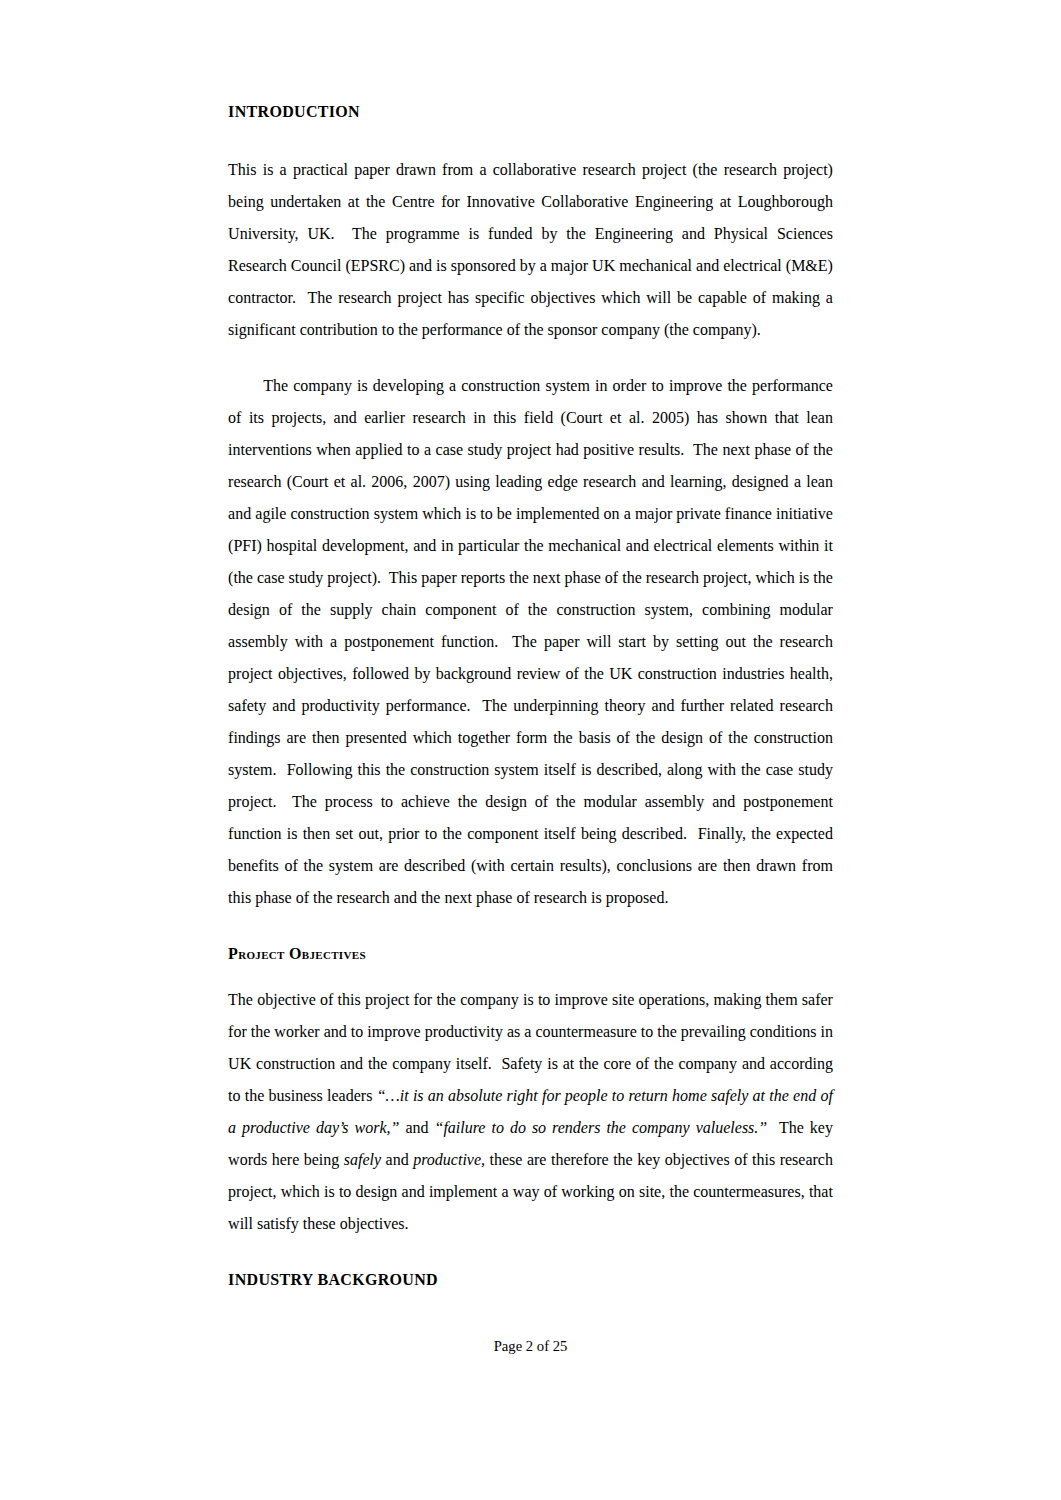Introduction
This is a practical paper drawn from a collaborative research project (the research project) being undertaken at the Centre for Innovative Collaborative Engineering at Loughborough University, UK. The programme is funded by the Engineering and Physical Sciences Research Council (EPSRC) and is sponsored by a major UK mechanical and electrical (M&E) contractor. The research project has specific objectives which will be capable of making a significant contribution to the performance of the sponsor company (the company).
The company is developing a construction system in order to improve the performance of its projects, and earlier research in this field (Court et al. 2005) has shown that lean interventions when applied to a case study project had positive results. The next phase of the research (Court et al. 2006, 2007) using leading edge research and learning, designed a lean and agile construction system which is to be implemented on a major private finance initiative (PFI) hospital development, and in particular the mechanical and electrical elements within it (the case study project). This paper reports the next phase of the research project, which is the design of the supply chain component of the construction system, combining modular assembly with a postponement function. The paper will start by setting out the research project objectives, followed by background review of the UK construction industries health, safety and productivity performance. The underpinning theory and further related research findings are then presented which together form the basis of the design of the construction system. Following this the construction system itself is described, along with the case study project. The process to achieve the design of the modular assembly and postponement function is then set out, prior to the component itself being described. Finally, the expected benefits of the system are described (with certain results), conclusions are then drawn from this phase of the research and the next phase of research is proposed.
Project Objectives
The objective of this project for the company is to improve site operations, making them safer for the worker and to improve productivity as a countermeasure to the prevailing conditions in UK construction and the company itself. Safety is at the core of the company and according to the business leaders “…it is an absolute right for people to return home safely at the end of a productive day’s work,” and “failure to do so renders the company valueless.” The key words here being safely and productive, these are therefore the key objectives of this research project, which is to design and implement a way of working on site, the countermeasures, that will satisfy these objectives.
Industry Background
Page 2 of 25